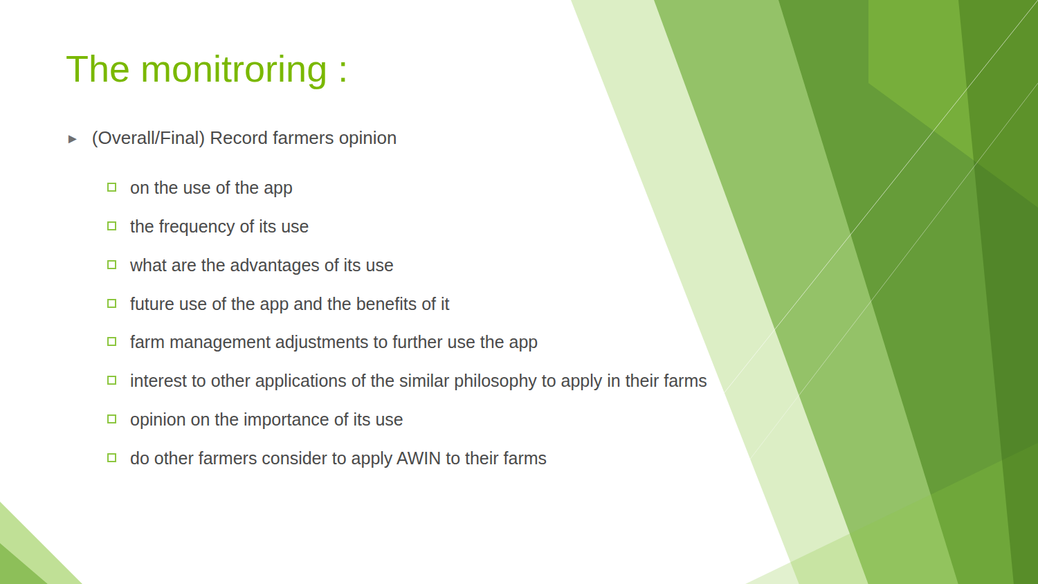The monitroring :
► (Overall/Final) Record farmers opinion
on the use of the app
the frequency of its use
what are the advantages of its use
future use of the app and the benefits of it
farm management adjustments to further use the app
interest to other applications of the similar philosophy to apply in their farms
opinion on the importance of its use
do other farmers consider to apply AWIN to their farms